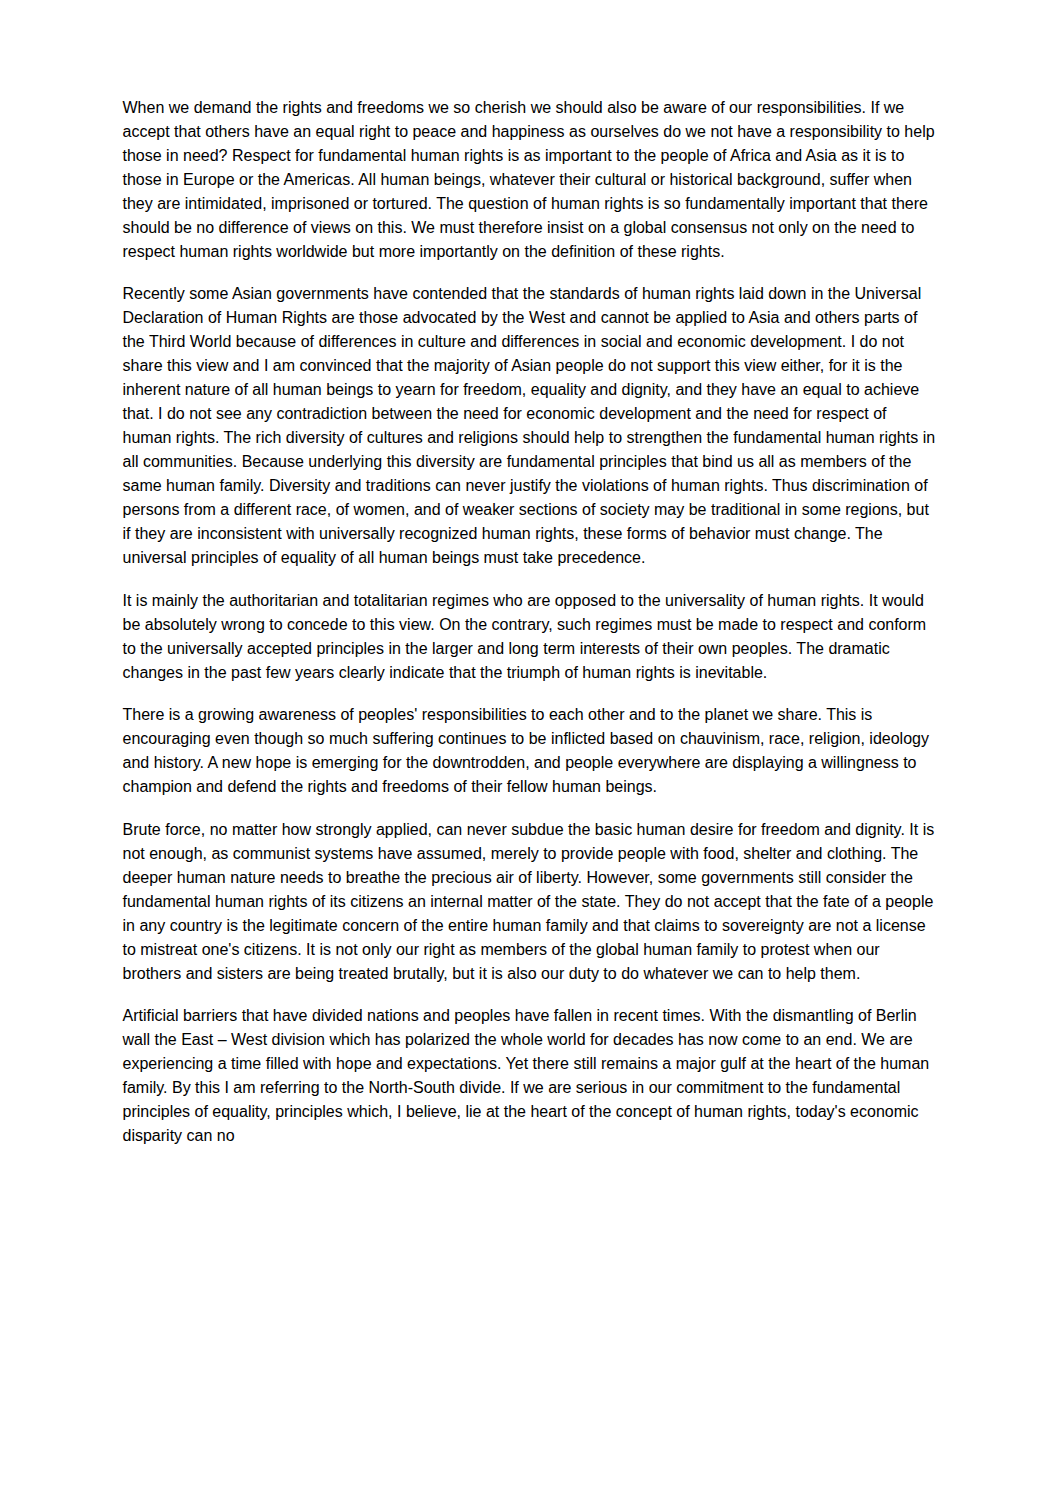When we demand the rights and freedoms we so cherish we should also be aware of our responsibilities. If we accept that others have an equal right to peace and happiness as ourselves do we not have a responsibility to help those in need? Respect for fundamental human rights is as important to the people of Africa and Asia as it is to those in Europe or the Americas. All human beings, whatever their cultural or historical background, suffer when they are intimidated, imprisoned or tortured. The question of human rights is so fundamentally important that there should be no difference of views on this. We must therefore insist on a global consensus not only on the need to respect human rights worldwide but more importantly on the definition of these rights.
Recently some Asian governments have contended that the standards of human rights laid down in the Universal Declaration of Human Rights are those advocated by the West and cannot be applied to Asia and others parts of the Third World because of differences in culture and differences in social and economic development. I do not share this view and I am convinced that the majority of Asian people do not support this view either, for it is the inherent nature of all human beings to yearn for freedom, equality and dignity, and they have an equal to achieve that. I do not see any contradiction between the need for economic development and the need for respect of human rights. The rich diversity of cultures and religions should help to strengthen the fundamental human rights in all communities. Because underlying this diversity are fundamental principles that bind us all as members of the same human family. Diversity and traditions can never justify the violations of human rights. Thus discrimination of persons from a different race, of women, and of weaker sections of society may be traditional in some regions, but if they are inconsistent with universally recognized human rights, these forms of behavior must change. The universal principles of equality of all human beings must take precedence.
It is mainly the authoritarian and totalitarian regimes who are opposed to the universality of human rights. It would be absolutely wrong to concede to this view. On the contrary, such regimes must be made to respect and conform to the universally accepted principles in the larger and long term interests of their own peoples. The dramatic changes in the past few years clearly indicate that the triumph of human rights is inevitable.
There is a growing awareness of peoples' responsibilities to each other and to the planet we share. This is encouraging even though so much suffering continues to be inflicted based on chauvinism, race, religion, ideology and history. A new hope is emerging for the downtrodden, and people everywhere are displaying a willingness to champion and defend the rights and freedoms of their fellow human beings.
Brute force, no matter how strongly applied, can never subdue the basic human desire for freedom and dignity. It is not enough, as communist systems have assumed, merely to provide people with food, shelter and clothing. The deeper human nature needs to breathe the precious air of liberty. However, some governments still consider the fundamental human rights of its citizens an internal matter of the state. They do not accept that the fate of a people in any country is the legitimate concern of the entire human family and that claims to sovereignty are not a license to mistreat one's citizens. It is not only our right as members of the global human family to protest when our brothers and sisters are being treated brutally, but it is also our duty to do whatever we can to help them.
Artificial barriers that have divided nations and peoples have fallen in recent times. With the dismantling of Berlin wall the East – West division which has polarized the whole world for decades has now come to an end. We are experiencing a time filled with hope and expectations. Yet there still remains a major gulf at the heart of the human family. By this I am referring to the North-South divide. If we are serious in our commitment to the fundamental principles of equality, principles which, I believe, lie at the heart of the concept of human rights, today's economic disparity can no